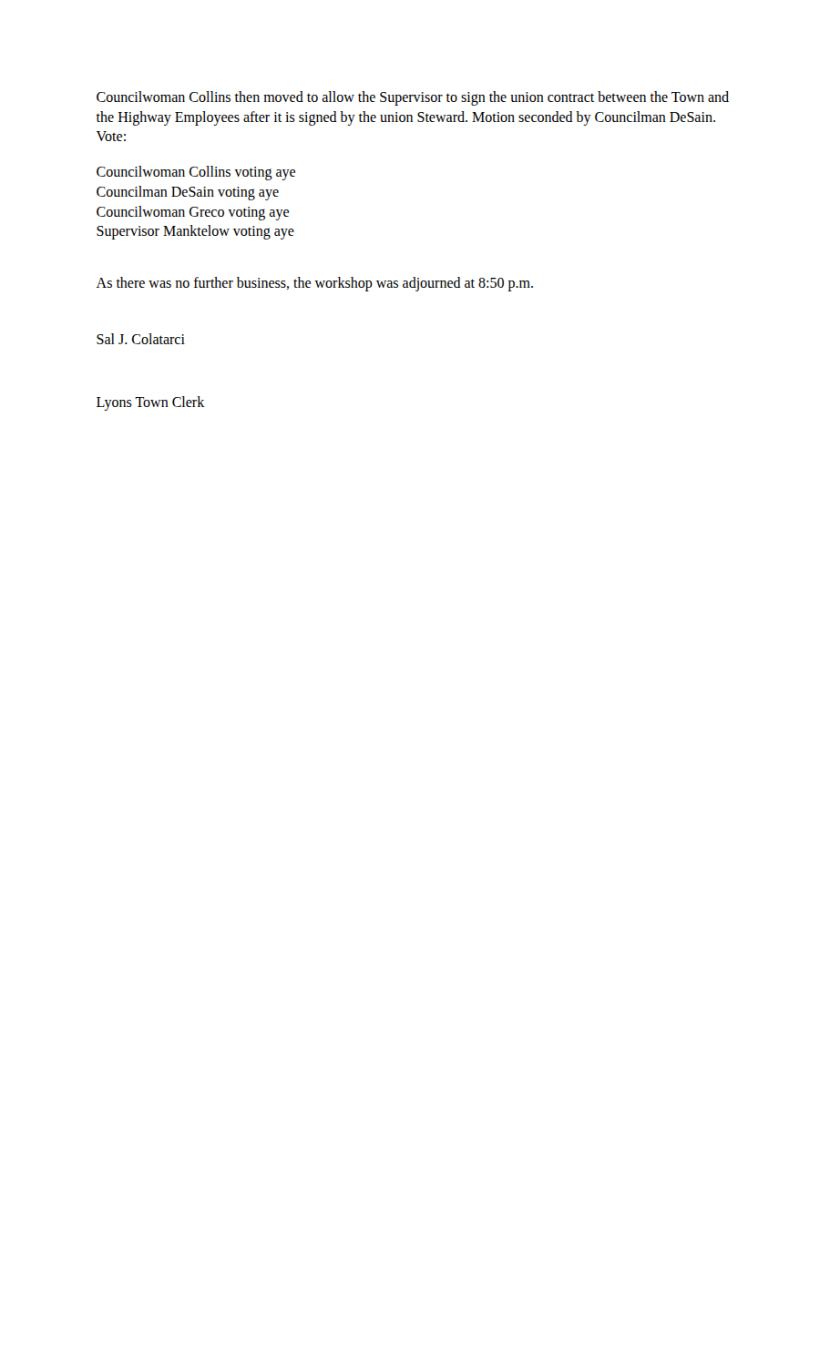Councilwoman Collins then moved to allow the Supervisor to sign the union contract between the Town and the Highway Employees after it is signed by the union Steward. Motion seconded by Councilman DeSain. Vote:
Councilwoman Collins voting aye
Councilman DeSain voting aye
Councilwoman Greco voting aye
Supervisor Manktelow voting aye
As there was no further business, the workshop was adjourned at 8:50 p.m.
Sal J. Colatarci
Lyons Town Clerk